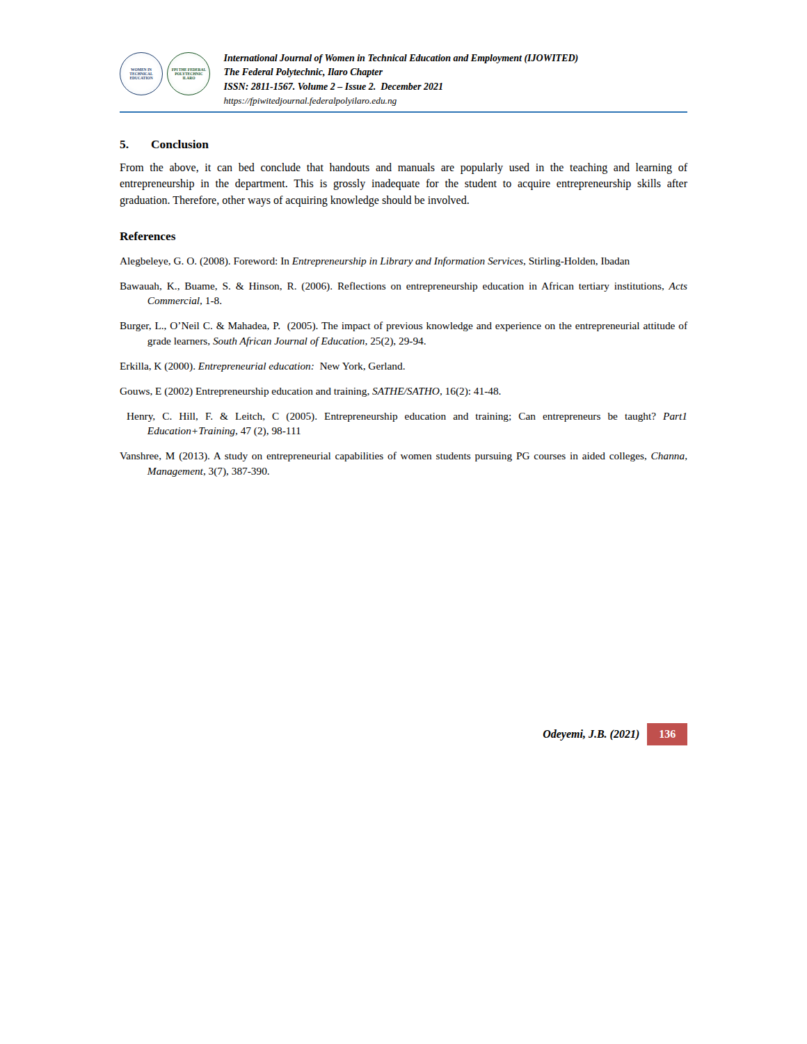WOMEN IN TECHNICAL EDUCATION
FPI THE FEDERAL POLYTECHNIC ILARO
International Journal of Women in Technical Education and Employment (IJOWITED)
The Federal Polytechnic, Ilaro Chapter
ISSN: 2811-1567. Volume 2 – Issue 2. December 2021
https://fpiwitedjournal.federalpolyilaro.edu.ng
5. Conclusion
From the above, it can bed conclude that handouts and manuals are popularly used in the teaching and learning of entrepreneurship in the department. This is grossly inadequate for the student to acquire entrepreneurship skills after graduation. Therefore, other ways of acquiring knowledge should be involved.
References
Alegbeleye, G. O. (2008). Foreword: In Entrepreneurship in Library and Information Services, Stirling-Holden, Ibadan
Bawauah, K., Buame, S. & Hinson, R. (2006). Reflections on entrepreneurship education in African tertiary institutions, Acts Commercial, 1-8.
Burger, L., O’Neil C. & Mahadea, P. (2005). The impact of previous knowledge and experience on the entrepreneurial attitude of grade learners, South African Journal of Education, 25(2), 29-94.
Erkilla, K (2000). Entrepreneurial education: New York, Gerland.
Gouws, E (2002) Entrepreneurship education and training, SATHE/SATHO, 16(2): 41-48.
Henry, C. Hill, F. & Leitch, C (2005). Entrepreneurship education and training; Can entrepreneurs be taught? Part1 Education+Training, 47 (2), 98-111
Vanshree, M (2013). A study on entrepreneurial capabilities of women students pursuing PG courses in aided colleges, Channa, Management, 3(7), 387-390.
Odeyemi, J.B. (2021)
136